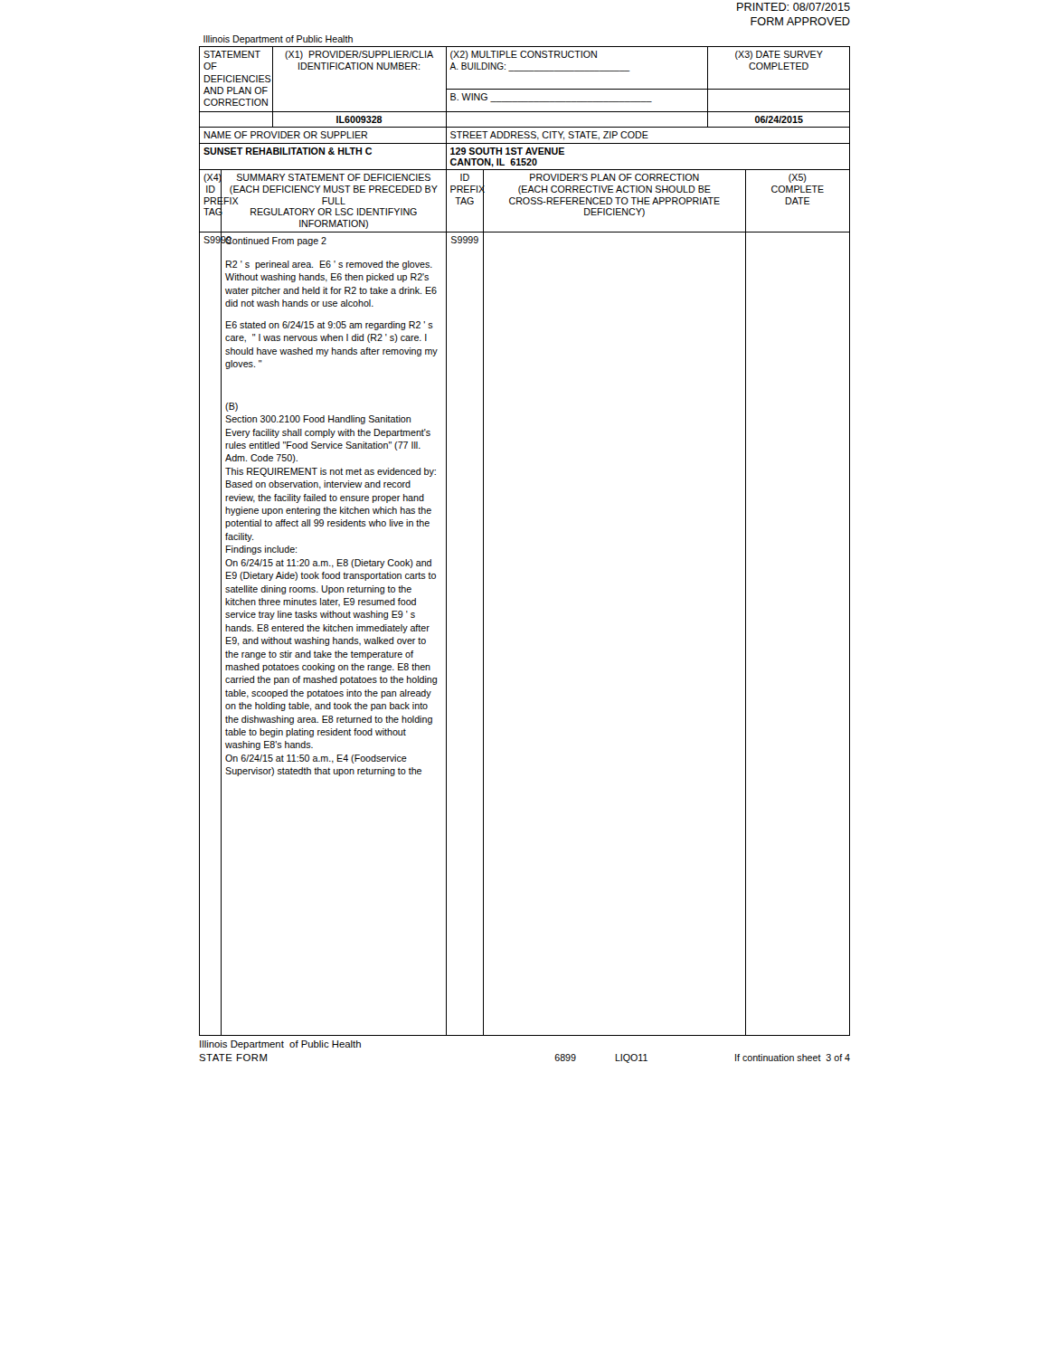PRINTED: 08/07/2015
FORM APPROVED
| Illinois Department of Public Health | |
| STATEMENT OF DEFICIENCIES AND PLAN OF CORRECTION | (X1) PROVIDER/SUPPLIER/CLIA IDENTIFICATION NUMBER: | (X2) MULTIPLE CONSTRUCTION A. BUILDING: ________________________ | (X3) DATE SURVEY COMPLETED |
| B. WING ______________________________ | |
| | IL6009328 | | 06/24/2015 |
| NAME OF PROVIDER OR SUPPLIER | STREET ADDRESS, CITY, STATE, ZIP CODE |
| SUNSET REHABILITATION & HLTH C | 129 SOUTH 1ST AVENUE CANTON, IL 61520 |
| (X4) ID PREFIX TAG | SUMMARY STATEMENT OF DEFICIENCIES (EACH DEFICIENCY MUST BE PRECEDED BY FULL REGULATORY OR LSC IDENTIFYING INFORMATION) | ID PREFIX TAG | PROVIDER'S PLAN OF CORRECTION (EACH CORRECTIVE ACTION SHOULD BE CROSS-REFERENCED TO THE APPROPRIATE DEFICIENCY) | (X5) COMPLETE DATE |
| S9999 | Continued From page 2 R2 ' s perineal area. E6 ' s removed the gloves. Without washing hands, E6 then picked up R2's water pitcher and held it for R2 to take a drink. E6 did not wash hands or use alcohol. E6 stated on 6/24/15 at 9:05 am regarding R2 ' s care, " I was nervous when I did (R2 ' s) care. I should have washed my hands after removing my gloves. " (B) Section 300.2100 Food Handling Sanitation Every facility shall comply with the Department's rules entitled "Food Service Sanitation" (77 Ill. Adm. Code 750). This REQUIREMENT is not met as evidenced by: Based on observation, interview and record review, the facility failed to ensure proper hand hygiene upon entering the kitchen which has the potential to affect all 99 residents who live in the facility. Findings include: On 6/24/15 at 11:20 a.m., E8 (Dietary Cook) and E9 (Dietary Aide) took food transportation carts to satellite dining rooms. Upon returning to the kitchen three minutes later, E9 resumed food service tray line tasks without washing E9 ' s hands. E8 entered the kitchen immediately after E9, and without washing hands, walked over to the range to stir and take the temperature of mashed potatoes cooking on the range. E8 then carried the pan of mashed potatoes to the holding table, scooped the potatoes into the pan already on the holding table, and took the pan back into the dishwashing area. E8 returned to the holding table to begin plating resident food without washing E8's hands. On 6/24/15 at 11:50 a.m., E4 (Foodservice Supervisor) statedth that upon returning to the | S9999 | | |
Illinois Department of Public Health
STATE FORM
6899 LIQO11
If continuation sheet 3 of 4